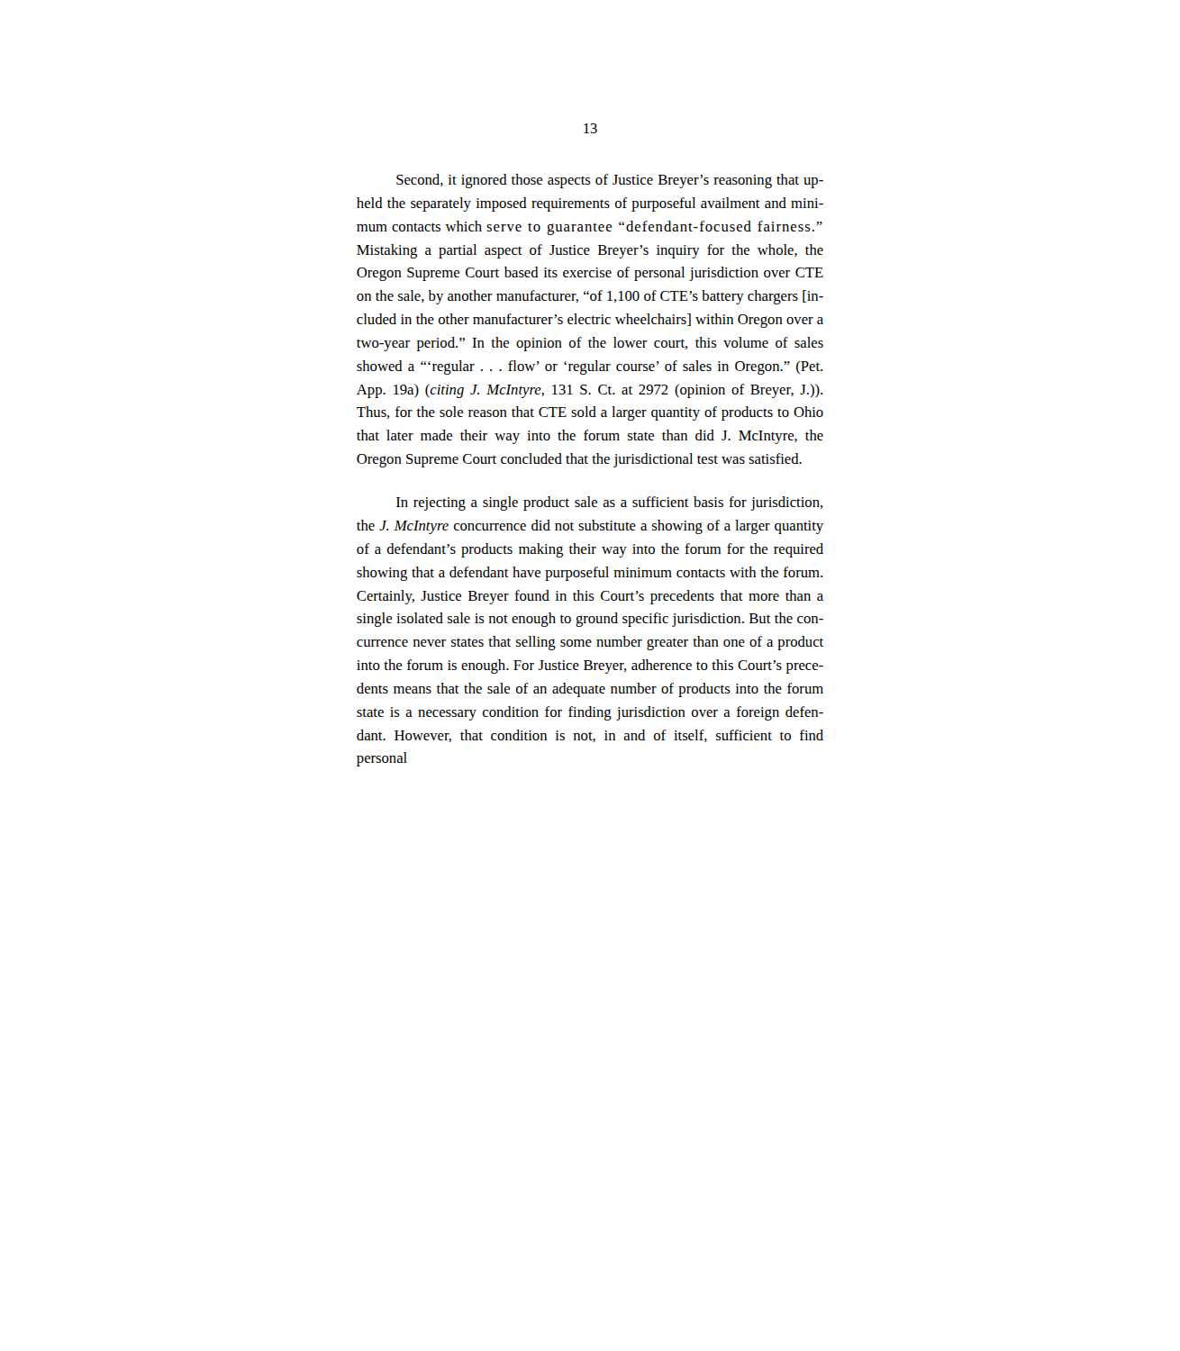13
Second, it ignored those aspects of Justice Breyer’s reasoning that upheld the separately imposed requirements of purposeful availment and minimum contacts which serve to guarantee “defendant-focused fairness.” Mistaking a partial aspect of Justice Breyer’s inquiry for the whole, the Oregon Supreme Court based its exercise of personal jurisdiction over CTE on the sale, by another manufacturer, “of 1,100 of CTE’s battery chargers [included in the other manufacturer’s electric wheelchairs] within Oregon over a two-year period.” In the opinion of the lower court, this volume of sales showed a “‘regular . . . flow’ or ‘regular course’ of sales in Oregon.” (Pet. App. 19a) (citing J. McIntyre, 131 S. Ct. at 2972 (opinion of Breyer, J.)). Thus, for the sole reason that CTE sold a larger quantity of products to Ohio that later made their way into the forum state than did J. McIntyre, the Oregon Supreme Court concluded that the jurisdictional test was satisfied.
In rejecting a single product sale as a sufficient basis for jurisdiction, the J. McIntyre concurrence did not substitute a showing of a larger quantity of a defendant’s products making their way into the forum for the required showing that a defendant have purposeful minimum contacts with the forum. Certainly, Justice Breyer found in this Court’s precedents that more than a single isolated sale is not enough to ground specific jurisdiction. But the concurrence never states that selling some number greater than one of a product into the forum is enough. For Justice Breyer, adherence to this Court’s precedents means that the sale of an adequate number of products into the forum state is a necessary condition for finding jurisdiction over a foreign defendant. However, that condition is not, in and of itself, sufficient to find personal